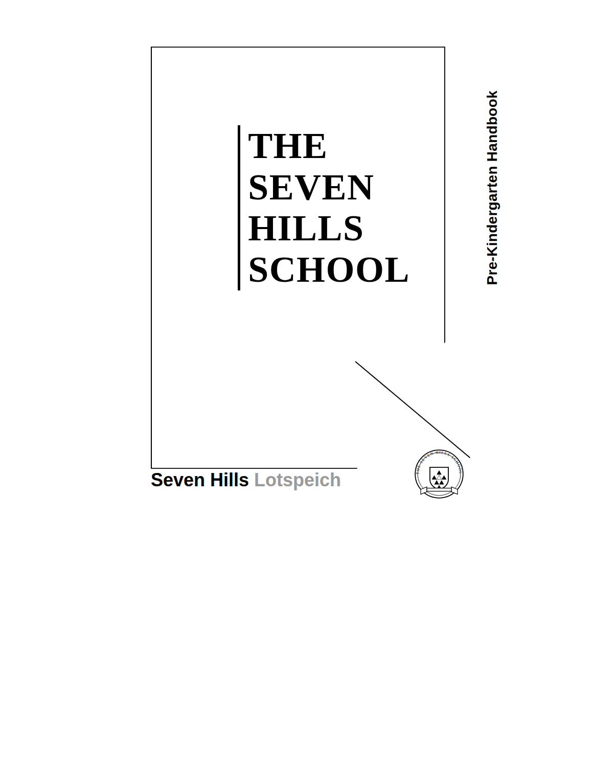THE SEVEN HILLS SCHOOL
Pre-Kindergarten Handbook
Seven Hills Lotspeich
THE SEVEN HILLS SCHOOL